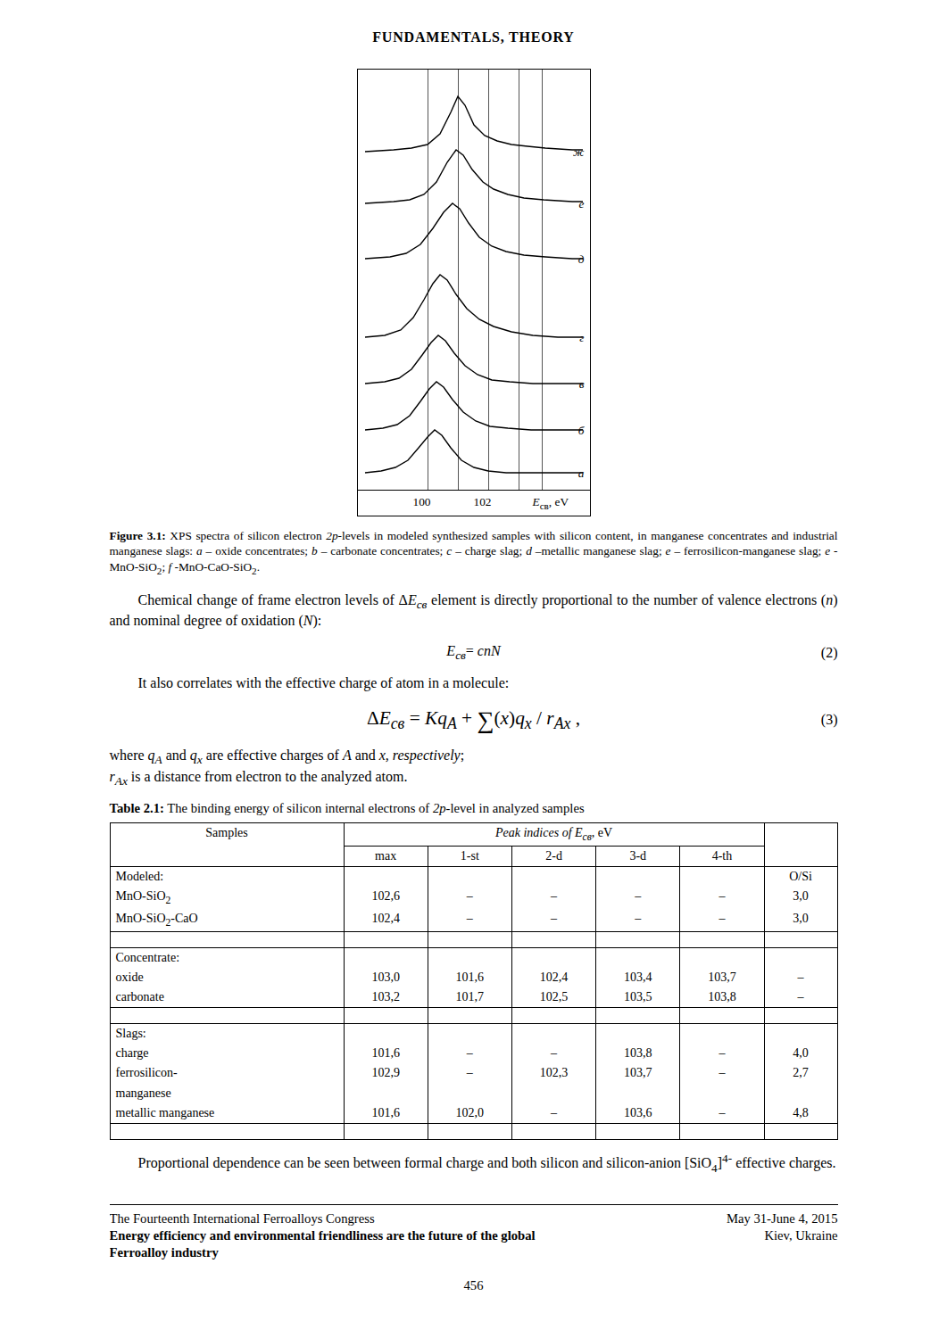FUNDAMENTALS, THEORY
I, imp/sec
ж е д г в б а
100 102 Eсв, eV
Figure 3.1: XPS spectra of silicon electron 2p-levels in modeled synthesized samples with silicon content, in manganese concentrates and industrial manganese slags: a – oxide concentrates; b – carbonate concentrates; c – charge slag; d –metallic manganese slag; e – ferrosilicon-manganese slag; e - MnO-SiO2; f -MnO-CaO-SiO2.
Chemical change of frame electron levels of ΔEсв element is directly proportional to the number of valence electrons (n) and nominal degree of oxidation (N):
Eсв= cnN (2)
It also correlates with the effective charge of atom in a molecule:
ΔEсв = KqA + ∑(x)qx / rAx , (3)
where qA and qx are effective charges of A and x, respectively;
rAx is a distance from electron to the analyzed atom.
Table 2.1: The binding energy of silicon internal electrons of 2p -level in analyzed samples
| Samples | Peak indices of E св , eV | |
| --- | --- | --- |
| max | 1-st | 2-d | 3-d | 4-th |
| Modeled: | | | | | | O/Si |
| MnO-SiO 2 | 102,6 | – | – | – | – | 3,0 |
| MnO-SiO 2 -CaO | 102,4 | – | – | – | – | 3,0 |
| Concentrate: | | | | | | |
| oxide | 103,0 | 101,6 | 102,4 | 103,4 | 103,7 | – |
| carbonate | 103,2 | 101,7 | 102,5 | 103,5 | 103,8 | – |
| Slags: | | | | | | |
| charge | 101,6 | – | – | 103,8 | – | 4,0 |
| ferrosilicon- | 102,9 | – | 102,3 | 103,7 | – | 2,7 |
| manganese | | | | | | |
| metallic manganese | 101,6 | 102,0 | – | 103,6 | – | 4,8 |
Proportional dependence can be seen between formal charge and both silicon and silicon-anion [SiO4]4- effective charges.
The Fourteenth International Ferroalloys Congress
Energy efficiency and environmental friendliness are the future of the global Ferroalloy industry
May 31-June 4, 2015
Kiev, Ukraine
456